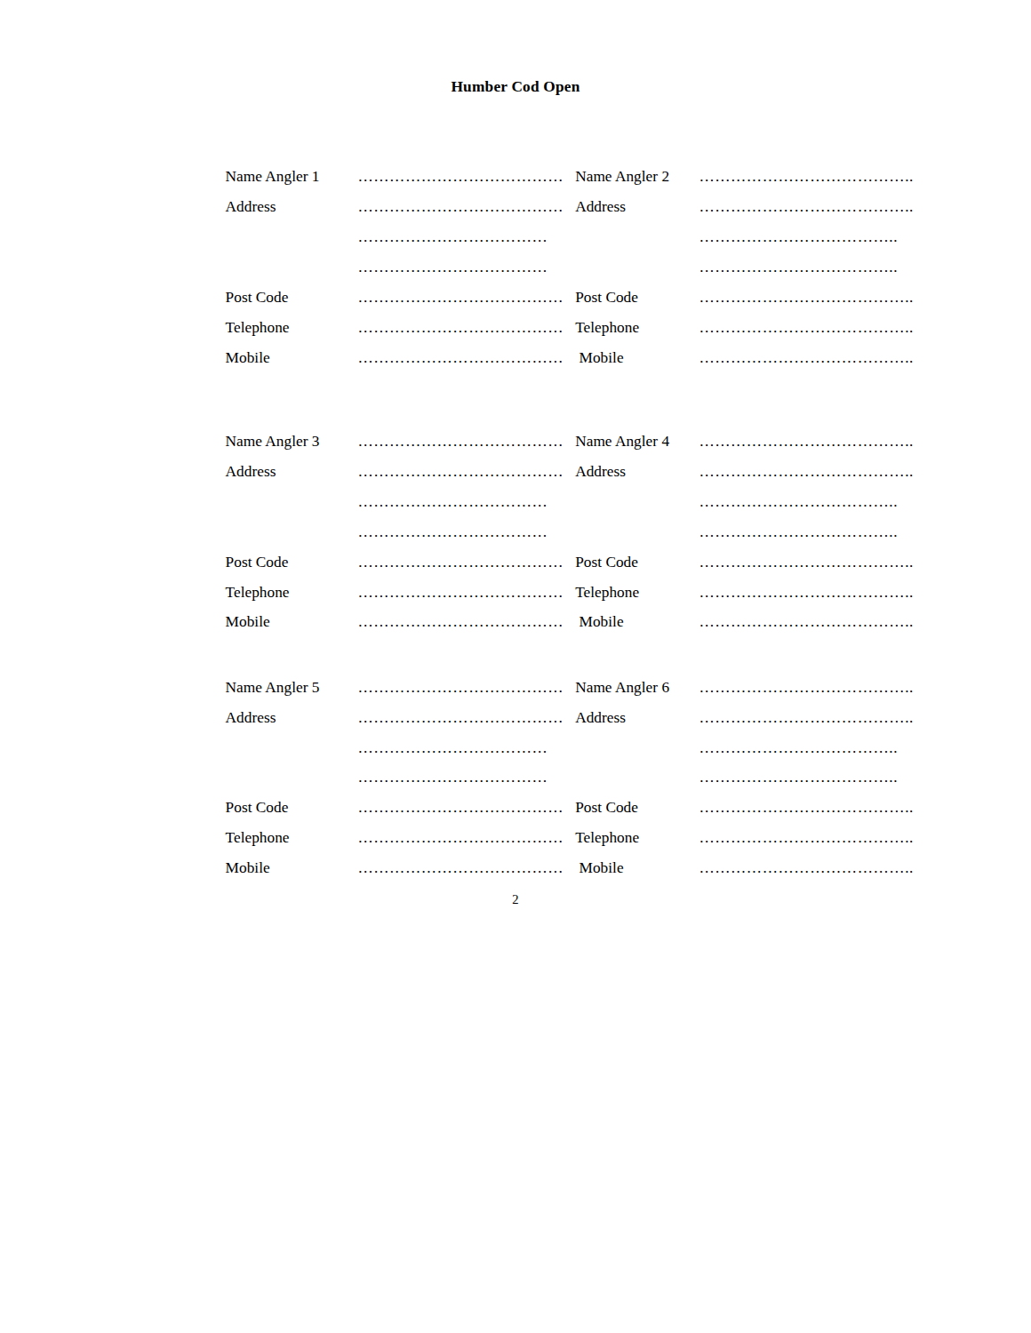Humber Cod Open
| Name Angler 1 | ………………………………… | Name Angler 2 | ………………………………….. |
| Address | ………………………………… | Address | ………………………………….. |
| | ……………………………… | | ……………………………….. |
| | ……………………………… | | ……………………………….. |
| Post Code | ………………………………… | Post Code | ………………………………….. |
| Telephone | ………………………………… | Telephone | ………………………………….. |
| Mobile | ………………………………… | Mobile | ………………………………….. |
| Name Angler 3 | ………………………………… | Name Angler 4 | ………………………………….. |
| Address | ………………………………… | Address | ………………………………….. |
| | ……………………………… | | ……………………………….. |
| | ……………………………… | | ……………………………….. |
| Post Code | ………………………………… | Post Code | ………………………………….. |
| Telephone | ………………………………… | Telephone | ………………………………….. |
| Mobile | ………………………………… | Mobile | ………………………………….. |
| Name Angler 5 | ………………………………… | Name Angler 6 | ………………………………….. |
| Address | ………………………………… | Address | ………………………………….. |
| | ……………………………… | | ……………………………….. |
| | ……………………………… | | ……………………………….. |
| Post Code | ………………………………… | Post Code | ………………………………….. |
| Telephone | ………………………………… | Telephone | ………………………………….. |
| Mobile | ………………………………… | Mobile | ………………………………….. |
2